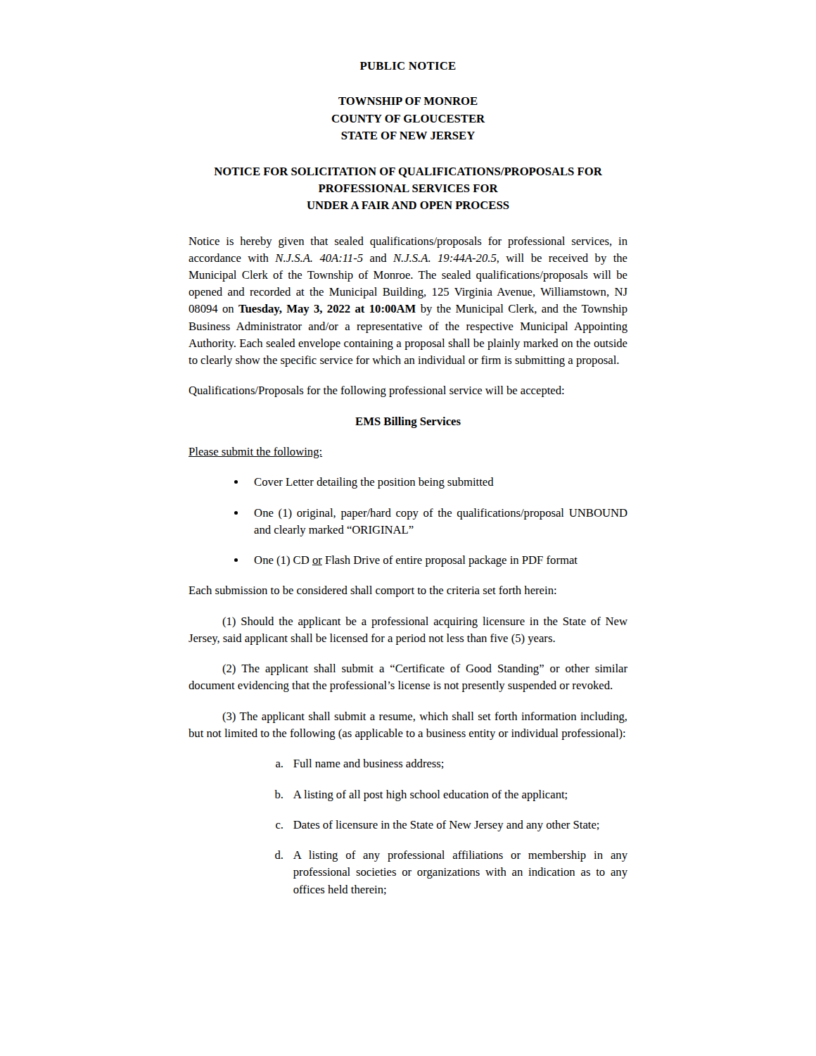PUBLIC NOTICE
TOWNSHIP OF MONROE
COUNTY OF GLOUCESTER
STATE OF NEW JERSEY
NOTICE FOR SOLICITATION OF QUALIFICATIONS/PROPOSALS FOR
PROFESSIONAL SERVICES FOR
UNDER A FAIR AND OPEN PROCESS
Notice is hereby given that sealed qualifications/proposals for professional services, in accordance with N.J.S.A. 40A:11-5 and N.J.S.A. 19:44A-20.5, will be received by the Municipal Clerk of the Township of Monroe. The sealed qualifications/proposals will be opened and recorded at the Municipal Building, 125 Virginia Avenue, Williamstown, NJ 08094 on Tuesday, May 3, 2022 at 10:00AM by the Municipal Clerk, and the Township Business Administrator and/or a representative of the respective Municipal Appointing Authority. Each sealed envelope containing a proposal shall be plainly marked on the outside to clearly show the specific service for which an individual or firm is submitting a proposal.
Qualifications/Proposals for the following professional service will be accepted:
EMS Billing Services
Please submit the following:
Cover Letter detailing the position being submitted
One (1) original, paper/hard copy of the qualifications/proposal UNBOUND and clearly marked “ORIGINAL”
One (1) CD or Flash Drive of entire proposal package in PDF format
Each submission to be considered shall comport to the criteria set forth herein:
(1) Should the applicant be a professional acquiring licensure in the State of New Jersey, said applicant shall be licensed for a period not less than five (5) years.
(2) The applicant shall submit a “Certificate of Good Standing” or other similar document evidencing that the professional’s license is not presently suspended or revoked.
(3) The applicant shall submit a resume, which shall set forth information including, but not limited to the following (as applicable to a business entity or individual professional):
Full name and business address;
A listing of all post high school education of the applicant;
Dates of licensure in the State of New Jersey and any other State;
A listing of any professional affiliations or membership in any professional societies or organizations with an indication as to any offices held therein;